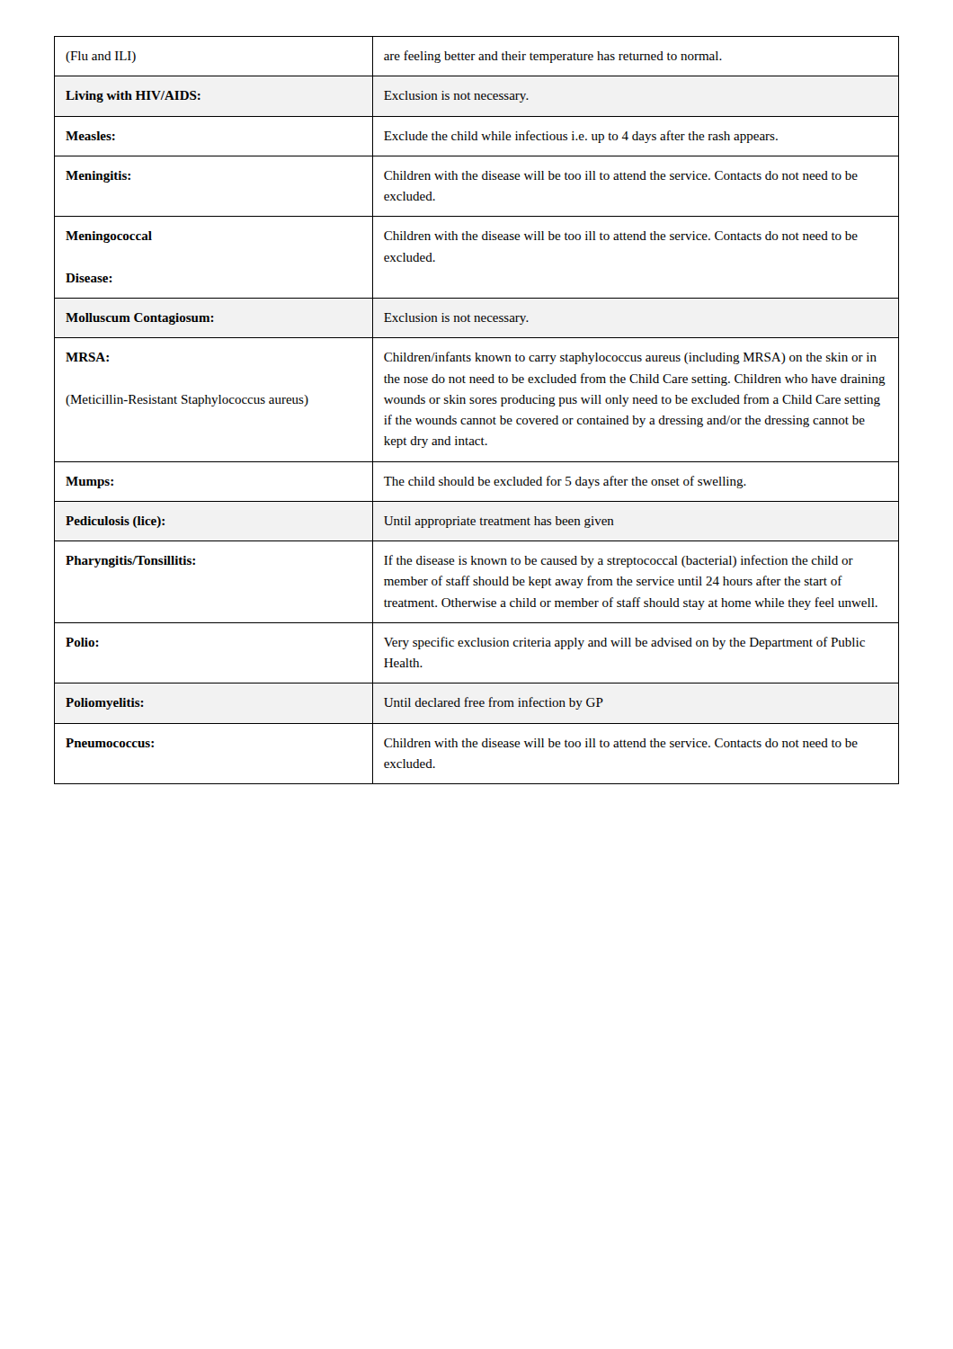| (Flu and ILI) | are feeling better and their temperature has returned to normal. |
| Living with HIV/AIDS: | Exclusion is not necessary. |
| Measles: | Exclude the child while infectious i.e. up to 4 days after the rash appears. |
| Meningitis: | Children with the disease will be too ill to attend the service. Contacts do not need to be excluded. |
| Meningococcal Disease: | Children with the disease will be too ill to attend the service. Contacts do not need to be excluded. |
| Molluscum Contagiosum: | Exclusion is not necessary. |
| MRSA: (Meticillin-Resistant Staphylococcus aureus) | Children/infants known to carry staphylococcus aureus (including MRSA) on the skin or in the nose do not need to be excluded from the Child Care setting. Children who have draining wounds or skin sores producing pus will only need to be excluded from a Child Care setting if the wounds cannot be covered or contained by a dressing and/or the dressing cannot be kept dry and intact. |
| Mumps: | The child should be excluded for 5 days after the onset of swelling. |
| Pediculosis (lice): | Until appropriate treatment has been given |
| Pharyngitis/Tonsillitis: | If the disease is known to be caused by a streptococcal (bacterial) infection the child or member of staff should be kept away from the service until 24 hours after the start of treatment. Otherwise a child or member of staff should stay at home while they feel unwell. |
| Polio: | Very specific exclusion criteria apply and will be advised on by the Department of Public Health. |
| Poliomyelitis: | Until declared free from infection by GP |
| Pneumococcus: | Children with the disease will be too ill to attend the service. Contacts do not need to be excluded. |